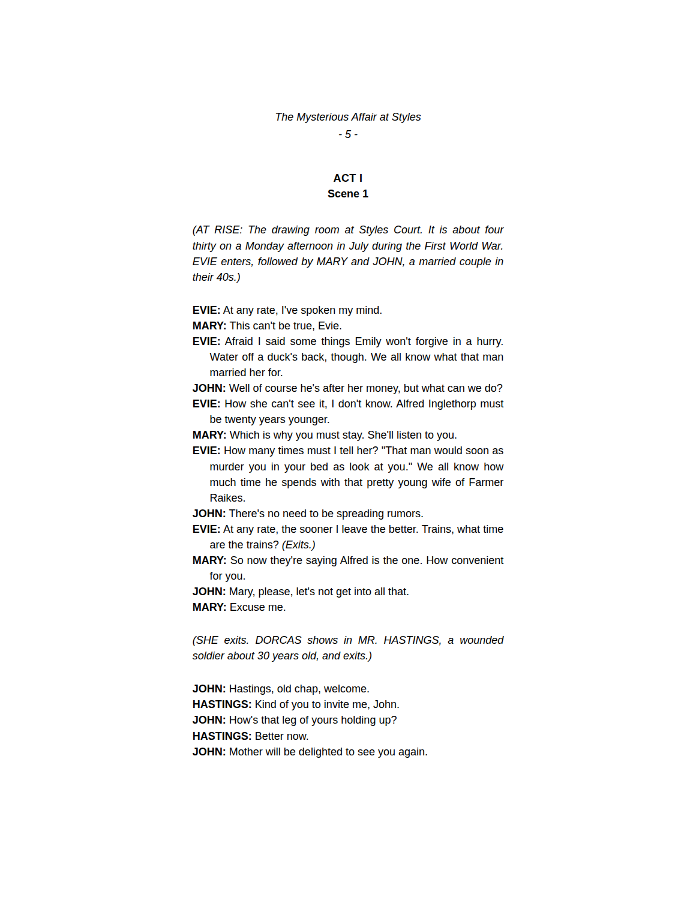The Mysterious Affair at Styles
- 5 -
ACT I
Scene 1
(AT RISE: The drawing room at Styles Court. It is about four thirty on a Monday afternoon in July during the First World War. EVIE enters, followed by MARY and JOHN, a married couple in their 40s.)
EVIE: At any rate, I've spoken my mind.
MARY: This can't be true, Evie.
EVIE: Afraid I said some things Emily won't forgive in a hurry. Water off a duck's back, though. We all know what that man married her for.
JOHN: Well of course he's after her money, but what can we do?
EVIE: How she can't see it, I don't know. Alfred Inglethorp must be twenty years younger.
MARY: Which is why you must stay. She'll listen to you.
EVIE: How many times must I tell her? "That man would soon as murder you in your bed as look at you." We all know how much time he spends with that pretty young wife of Farmer Raikes.
JOHN: There's no need to be spreading rumors.
EVIE: At any rate, the sooner I leave the better. Trains, what time are the trains? (Exits.)
MARY: So now they're saying Alfred is the one. How convenient for you.
JOHN: Mary, please, let's not get into all that.
MARY: Excuse me.
(SHE exits. DORCAS shows in MR. HASTINGS, a wounded soldier about 30 years old, and exits.)
JOHN: Hastings, old chap, welcome.
HASTINGS: Kind of you to invite me, John.
JOHN: How's that leg of yours holding up?
HASTINGS: Better now.
JOHN: Mother will be delighted to see you again.